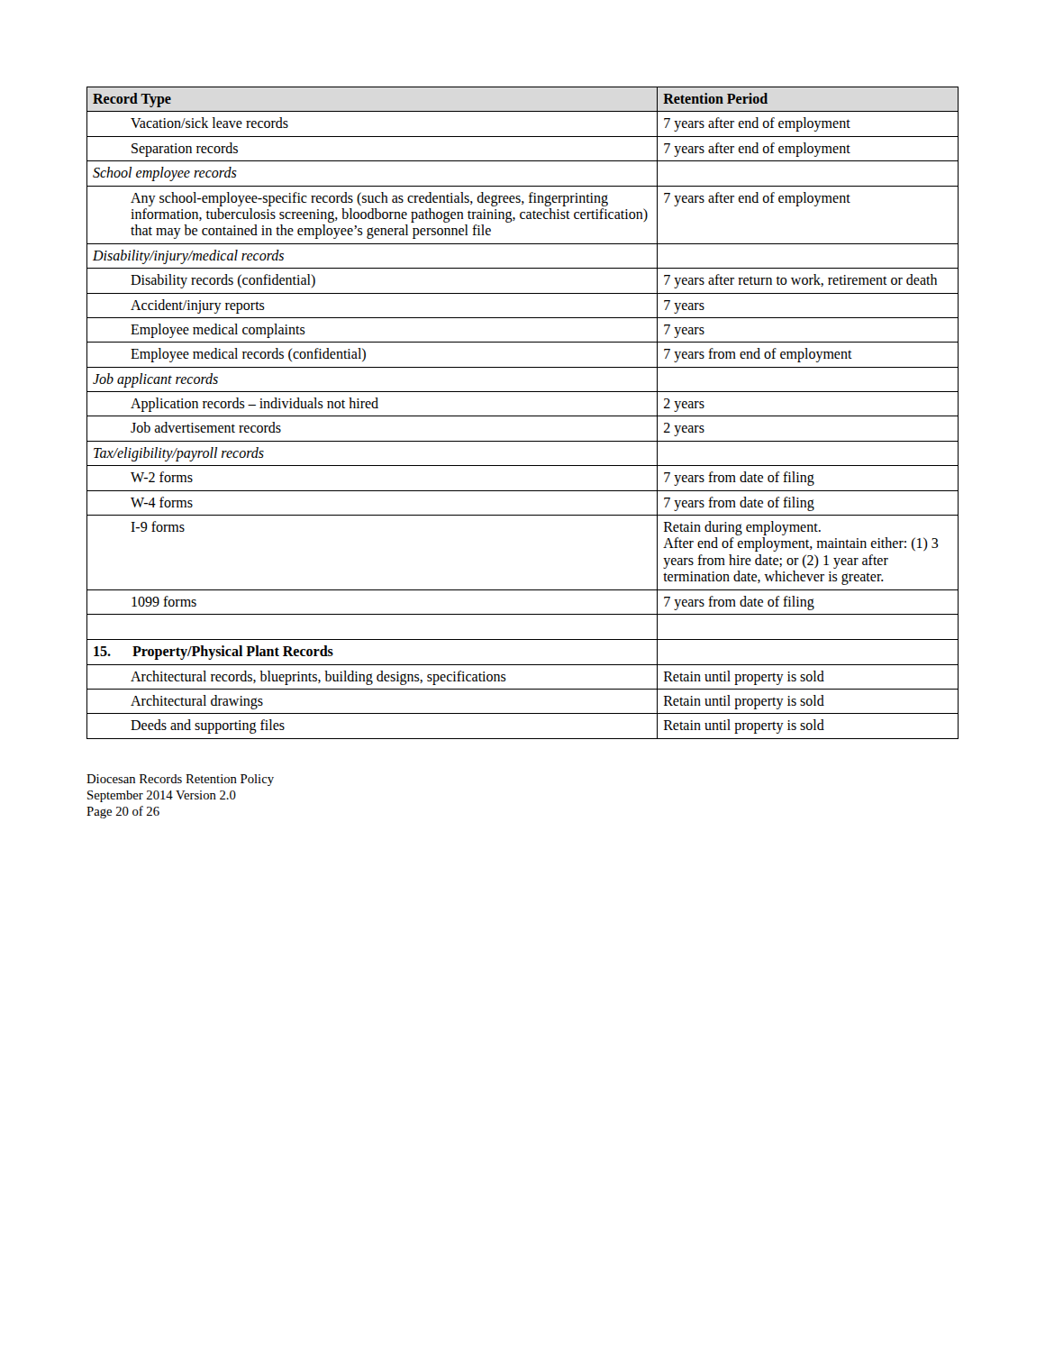| Record Type | Retention Period |
| --- | --- |
| Vacation/sick leave records | 7 years after end of employment |
| Separation records | 7 years after end of employment |
| School employee records | |
| Any school-employee-specific records (such as credentials, degrees, fingerprinting information, tuberculosis screening, bloodborne pathogen training, catechist certification) that may be contained in the employee’s general personnel file | 7 years after end of employment |
| Disability/injury/medical records | |
| Disability records (confidential) | 7 years after return to work, retirement or death |
| Accident/injury reports | 7 years |
| Employee medical complaints | 7 years |
| Employee medical records (confidential) | 7 years from end of employment |
| Job applicant records | |
| Application records – individuals not hired | 2 years |
| Job advertisement records | 2 years |
| Tax/eligibility/payroll records | |
| W-2 forms | 7 years from date of filing |
| W-4 forms | 7 years from date of filing |
| I-9 forms | Retain during employment. After end of employment, maintain either: (1) 3 years from hire date; or (2) 1 year after termination date, whichever is greater. |
| 1099 forms | 7 years from date of filing |
| 15. Property/Physical Plant Records | |
| Architectural records, blueprints, building designs, specifications | Retain until property is sold |
| Architectural drawings | Retain until property is sold |
| Deeds and supporting files | Retain until property is sold |
Diocesan Records Retention Policy
September 2014 Version 2.0
Page 20 of 26